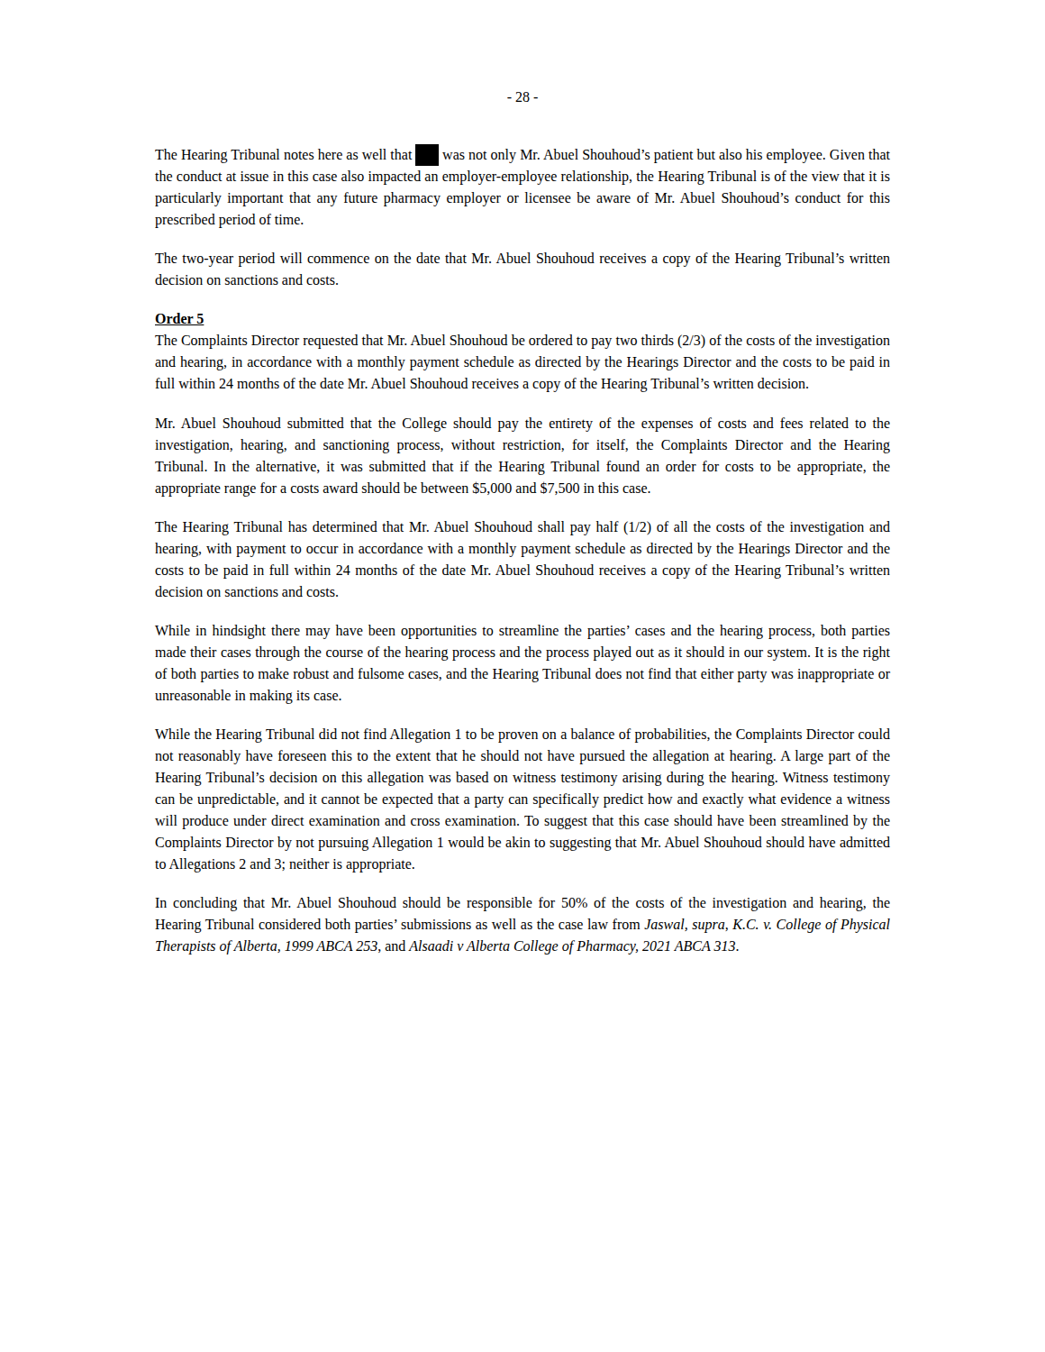- 28 -
The Hearing Tribunal notes here as well that was not only Mr. Abuel Shouhoud’s patient but also his employee. Given that the conduct at issue in this case also impacted an employer-employee relationship, the Hearing Tribunal is of the view that it is particularly important that any future pharmacy employer or licensee be aware of Mr. Abuel Shouhoud’s conduct for this prescribed period of time.
The two-year period will commence on the date that Mr. Abuel Shouhoud receives a copy of the Hearing Tribunal’s written decision on sanctions and costs.
Order 5
The Complaints Director requested that Mr. Abuel Shouhoud be ordered to pay two thirds (2/3) of the costs of the investigation and hearing, in accordance with a monthly payment schedule as directed by the Hearings Director and the costs to be paid in full within 24 months of the date Mr. Abuel Shouhoud receives a copy of the Hearing Tribunal’s written decision.
Mr. Abuel Shouhoud submitted that the College should pay the entirety of the expenses of costs and fees related to the investigation, hearing, and sanctioning process, without restriction, for itself, the Complaints Director and the Hearing Tribunal. In the alternative, it was submitted that if the Hearing Tribunal found an order for costs to be appropriate, the appropriate range for a costs award should be between $5,000 and $7,500 in this case.
The Hearing Tribunal has determined that Mr. Abuel Shouhoud shall pay half (1/2) of all the costs of the investigation and hearing, with payment to occur in accordance with a monthly payment schedule as directed by the Hearings Director and the costs to be paid in full within 24 months of the date Mr. Abuel Shouhoud receives a copy of the Hearing Tribunal’s written decision on sanctions and costs.
While in hindsight there may have been opportunities to streamline the parties’ cases and the hearing process, both parties made their cases through the course of the hearing process and the process played out as it should in our system. It is the right of both parties to make robust and fulsome cases, and the Hearing Tribunal does not find that either party was inappropriate or unreasonable in making its case.
While the Hearing Tribunal did not find Allegation 1 to be proven on a balance of probabilities, the Complaints Director could not reasonably have foreseen this to the extent that he should not have pursued the allegation at hearing. A large part of the Hearing Tribunal’s decision on this allegation was based on witness testimony arising during the hearing. Witness testimony can be unpredictable, and it cannot be expected that a party can specifically predict how and exactly what evidence a witness will produce under direct examination and cross examination. To suggest that this case should have been streamlined by the Complaints Director by not pursuing Allegation 1 would be akin to suggesting that Mr. Abuel Shouhoud should have admitted to Allegations 2 and 3; neither is appropriate.
In concluding that Mr. Abuel Shouhoud should be responsible for 50% of the costs of the investigation and hearing, the Hearing Tribunal considered both parties’ submissions as well as the case law from Jaswal, supra, K.C. v. College of Physical Therapists of Alberta, 1999 ABCA 253, and Alsaadi v Alberta College of Pharmacy, 2021 ABCA 313.